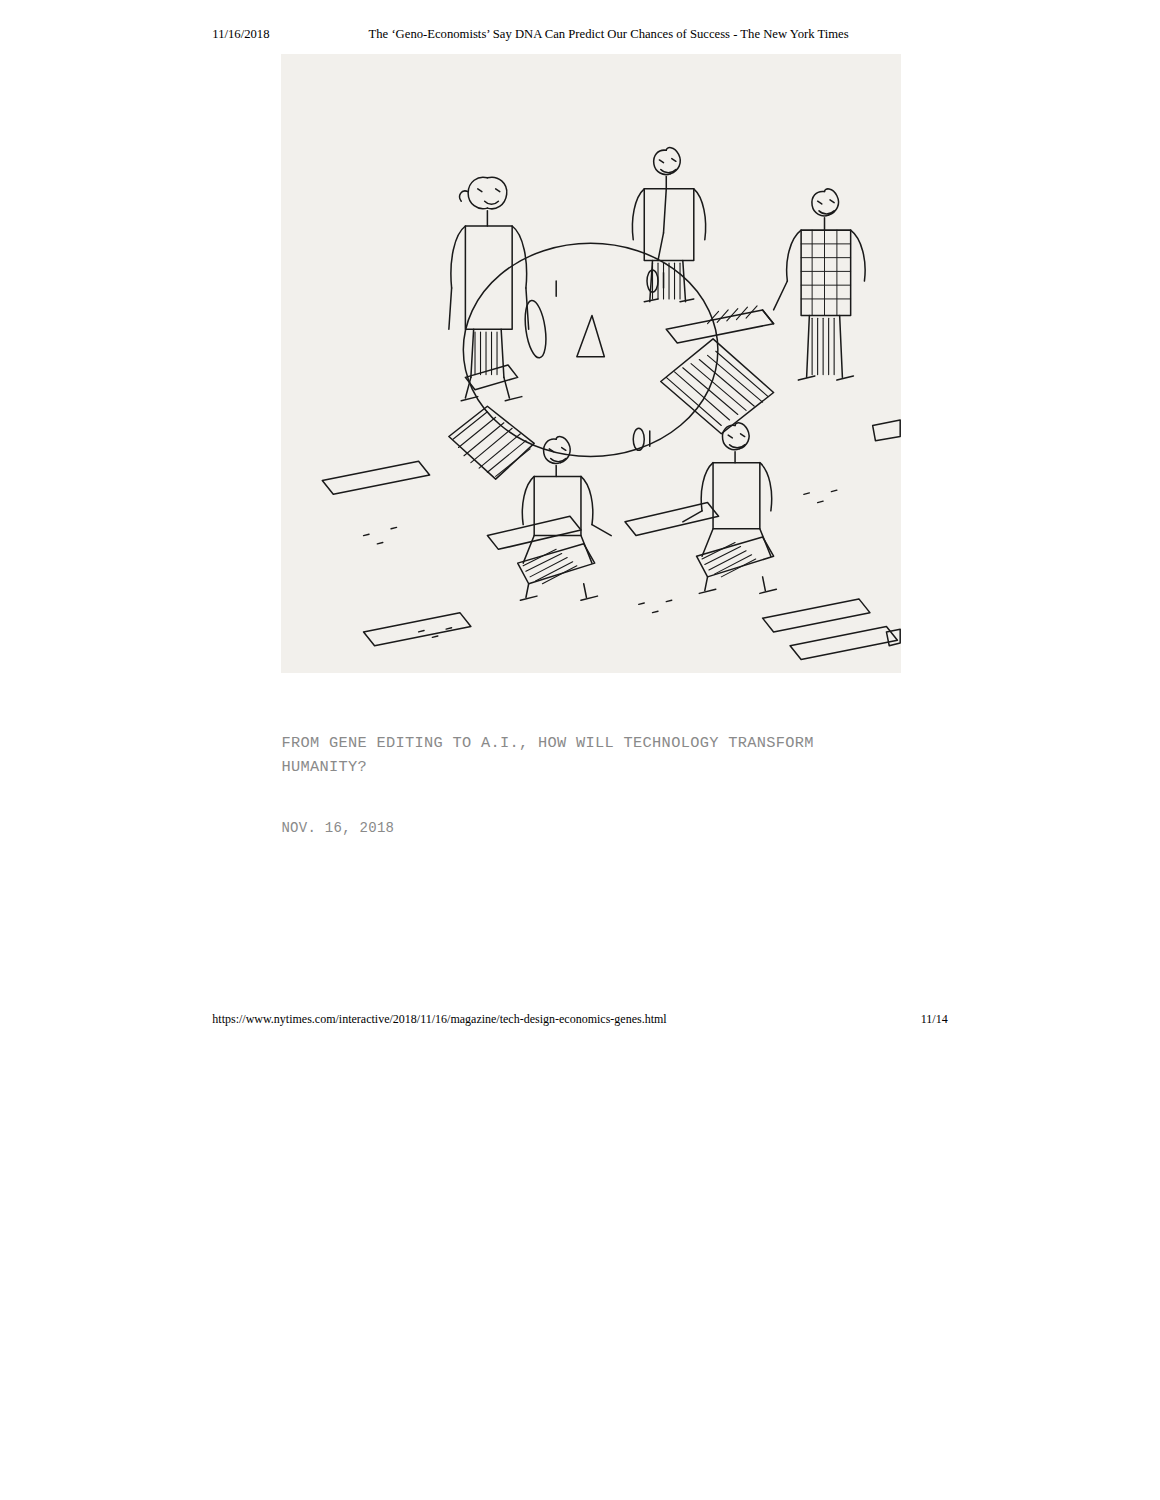11/16/2018 The ‘Geno-Economists’ Say DNA Can Predict Our Chances of Success - The New York Times
Illustration of people constructing a giant face from planks
From gene editing to A.I., how will technology transform humanity?
Nov. 16, 2018
https://www.nytimes.com/interactive/2018/11/16/magazine/tech-design-economics-genes.html 11/14